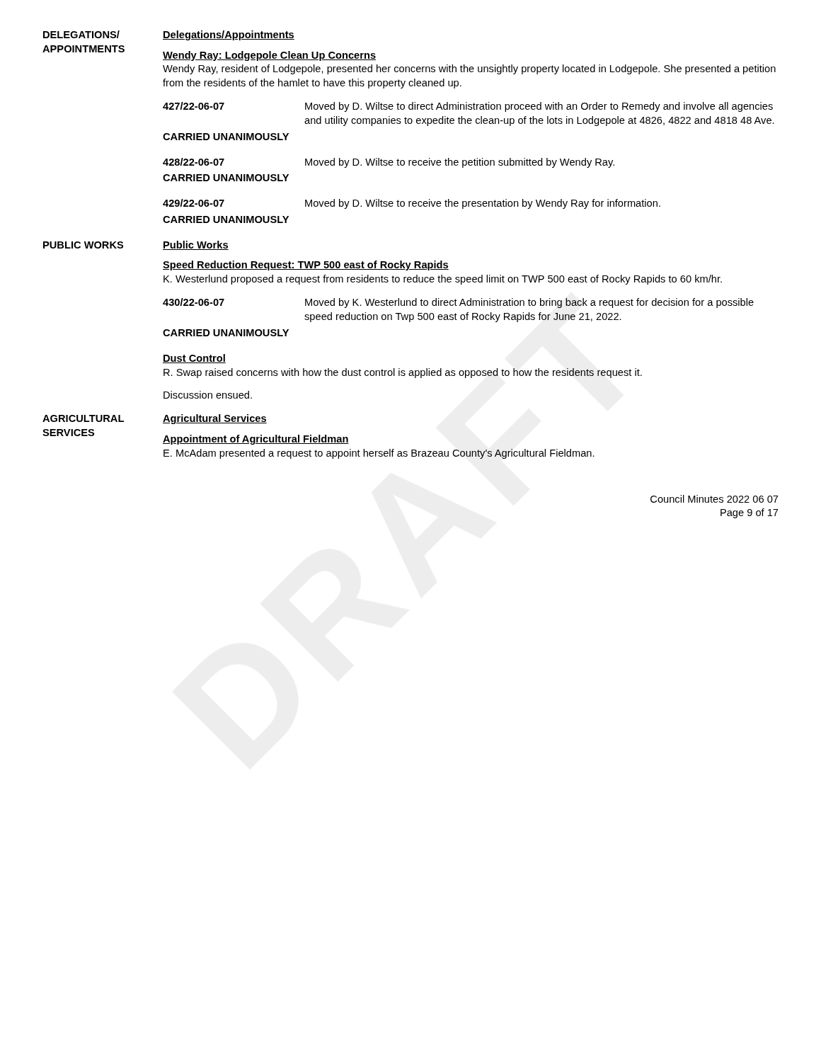DRAFT
| DELEGATIONS/ APPOINTMENTS | Delegations/Appointments Wendy Ray: Lodgepole Clean Up Concerns Wendy Ray, resident of Lodgepole, presented her concerns with the unsightly property located in Lodgepole. She presented a petition from the residents of the hamlet to have this property cleaned up. 427/22-06-07 Moved by D. Wiltse to direct Administration proceed with an Order to Remedy and involve all agencies and utility companies to expedite the clean-up of the lots in Lodgepole at 4826, 4822 and 4818 48 Ave. CARRIED UNANIMOUSLY 428/22-06-07 Moved by D. Wiltse to receive the petition submitted by Wendy Ray. CARRIED UNANIMOUSLY 429/22-06-07 Moved by D. Wiltse to receive the presentation by Wendy Ray for information. CARRIED UNANIMOUSLY |
| PUBLIC WORKS | Public Works Speed Reduction Request: TWP 500 east of Rocky Rapids K. Westerlund proposed a request from residents to reduce the speed limit on TWP 500 east of Rocky Rapids to 60 km/hr. 430/22-06-07 Moved by K. Westerlund to direct Administration to bring back a request for decision for a possible speed reduction on Twp 500 east of Rocky Rapids for June 21, 2022. CARRIED UNANIMOUSLY Dust Control R. Swap raised concerns with how the dust control is applied as opposed to how the residents request it. Discussion ensued. |
| AGRICULTURAL SERVICES | Agricultural Services Appointment of Agricultural Fieldman E. McAdam presented a request to appoint herself as Brazeau County's Agricultural Fieldman. |
Council Minutes 2022 06 07
Page 9 of 17